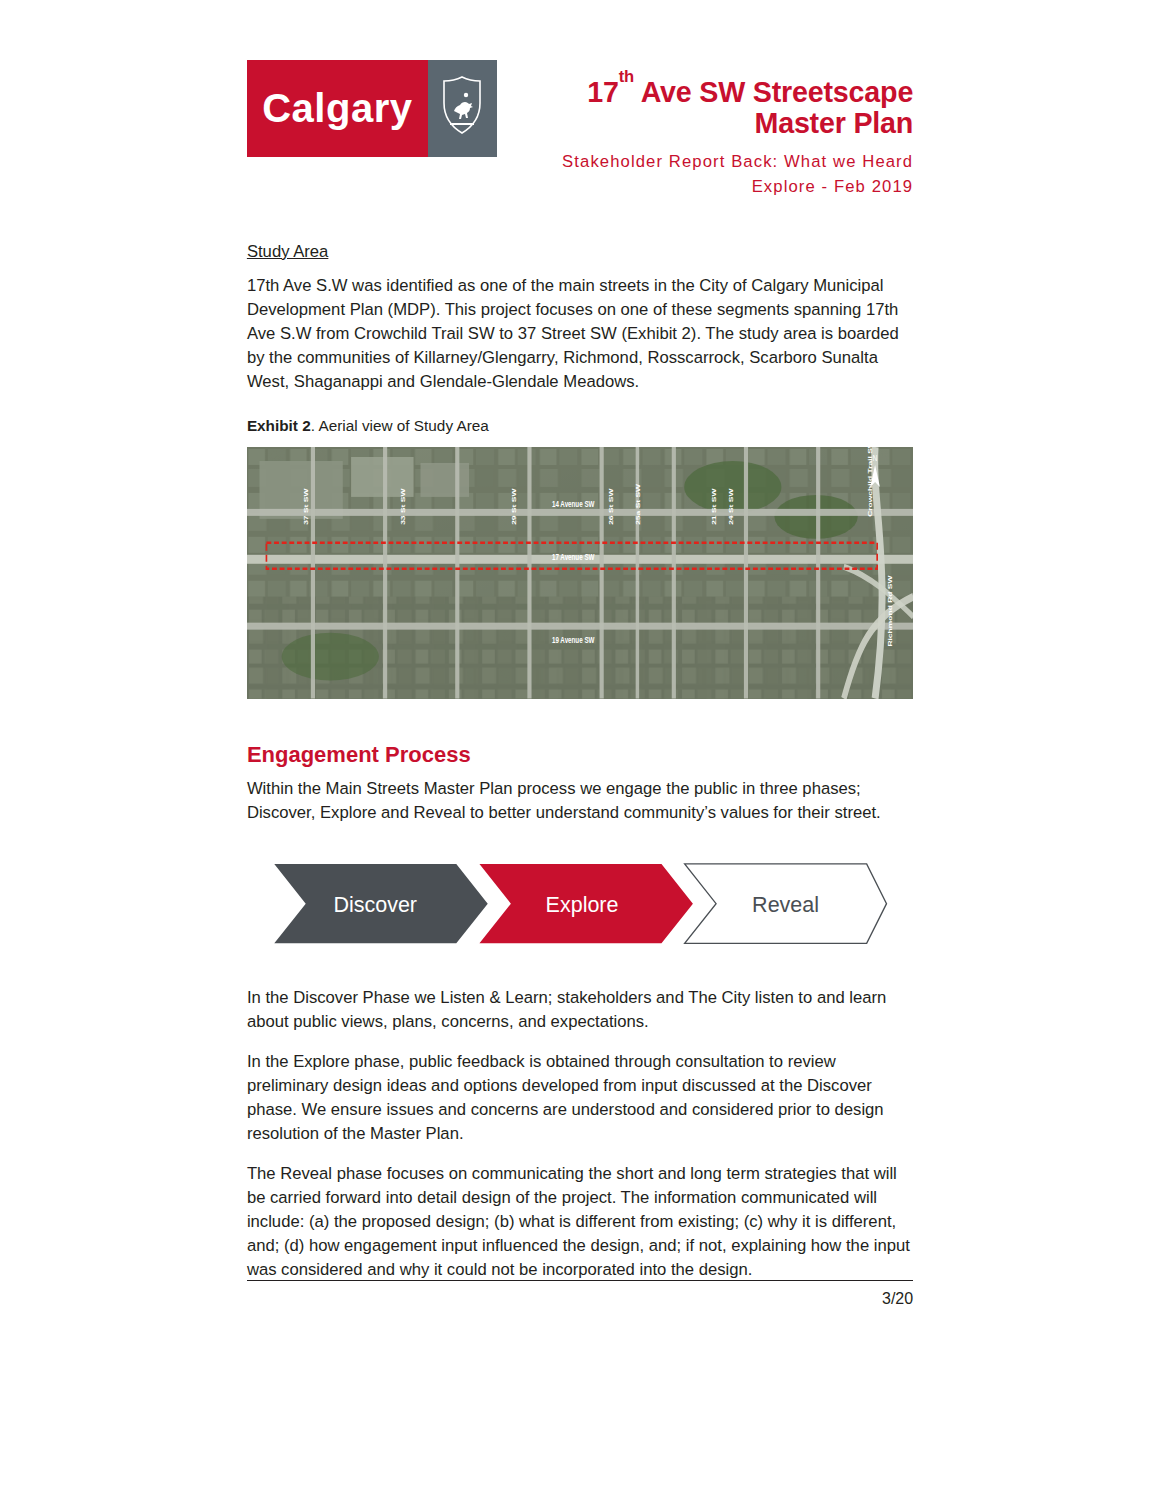Calgary
17th Ave SW Streetscape Master Plan
Stakeholder Report Back: What we Heard
Explore - Feb 2019
Study Area
17th Ave S.W was identified as one of the main streets in the City of Calgary Municipal Development Plan (MDP). This project focuses on one of these segments spanning 17th Ave S.W from Crowchild Trail SW to 37 Street SW (Exhibit 2). The study area is boarded by the communities of Killarney/Glengarry, Richmond, Rosscarrock, Scarboro Sunalta West, Shaganappi and Glendale-Glendale Meadows.
Exhibit 2. Aerial view of Study Area
N 17 Avenue SW 14 Avenue SW 19 Avenue SW 37 St SW 33 St SW 29 St SW 26 St SW 25a St SW 21 St SW 24 St SW Crowchild Trail SW Richmond Rd SW
Engagement Process
Within the Main Streets Master Plan process we engage the public in three phases; Discover, Explore and Reveal to better understand community’s values for their street.
Discover Explore Reveal
In the Discover Phase we Listen & Learn; stakeholders and The City listen to and learn about public views, plans, concerns, and expectations.
In the Explore phase, public feedback is obtained through consultation to review preliminary design ideas and options developed from input discussed at the Discover phase. We ensure issues and concerns are understood and considered prior to design resolution of the Master Plan.
The Reveal phase focuses on communicating the short and long term strategies that will be carried forward into detail design of the project. The information communicated will include: (a) the proposed design; (b) what is different from existing; (c) why it is different, and; (d) how engagement input influenced the design, and; if not, explaining how the input was considered and why it could not be incorporated into the design.
3/20